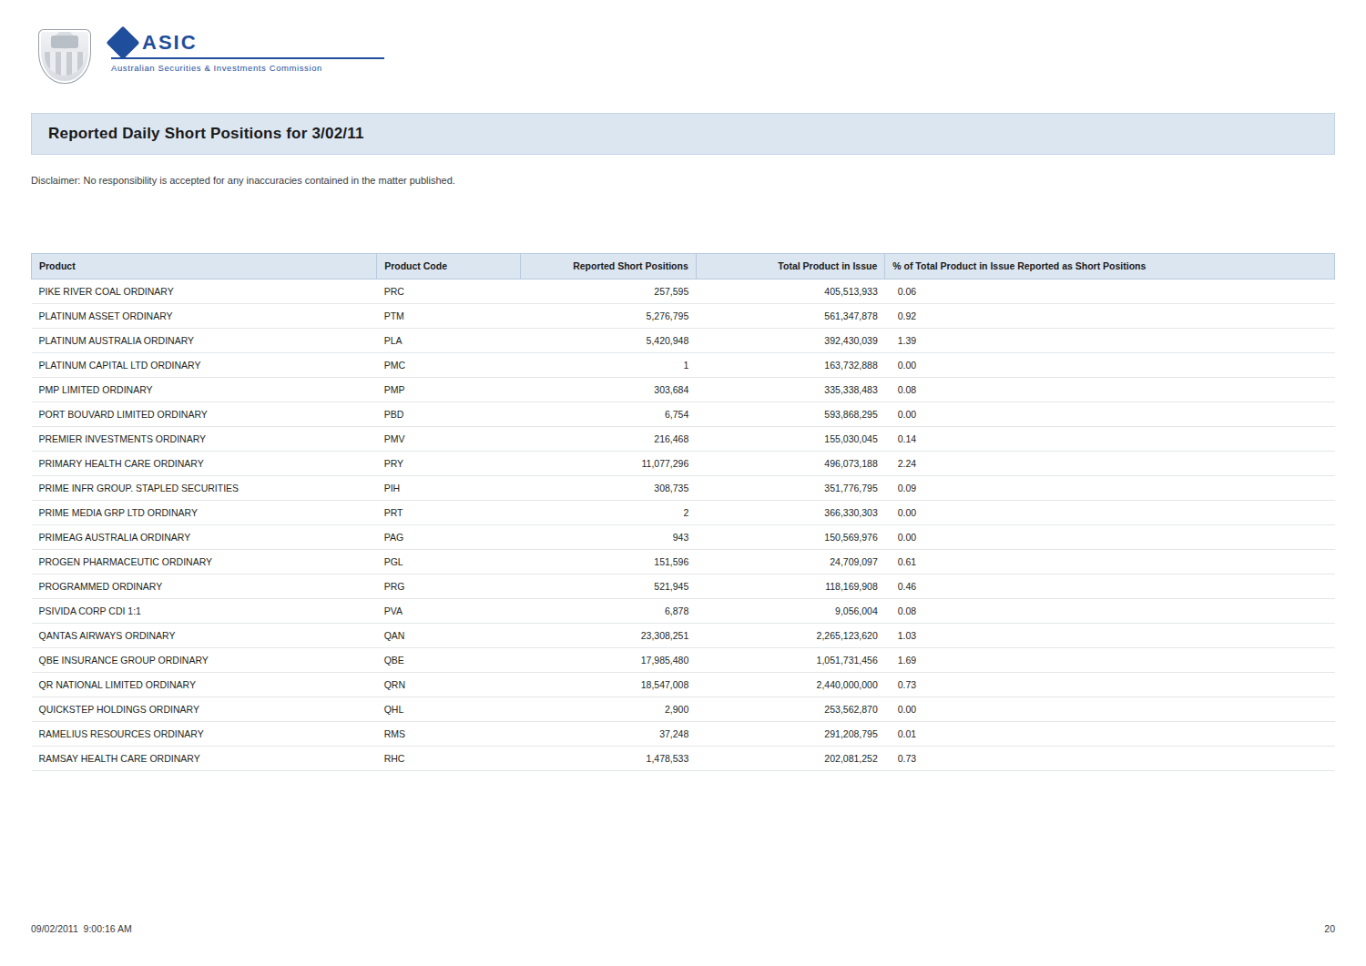ASIC
Australian Securities & Investments Commission
Reported Daily Short Positions for 3/02/11
Disclaimer: No responsibility is accepted for any inaccuracies contained in the matter published.
| Product | Product Code | Reported Short Positions | Total Product in Issue | % of Total Product in Issue Reported as Short Positions |
| --- | --- | --- | --- | --- |
| PIKE RIVER COAL ORDINARY | PRC | 257,595 | 405,513,933 | 0.06 |
| PLATINUM ASSET ORDINARY | PTM | 5,276,795 | 561,347,878 | 0.92 |
| PLATINUM AUSTRALIA ORDINARY | PLA | 5,420,948 | 392,430,039 | 1.39 |
| PLATINUM CAPITAL LTD ORDINARY | PMC | 1 | 163,732,888 | 0.00 |
| PMP LIMITED ORDINARY | PMP | 303,684 | 335,338,483 | 0.08 |
| PORT BOUVARD LIMITED ORDINARY | PBD | 6,754 | 593,868,295 | 0.00 |
| PREMIER INVESTMENTS ORDINARY | PMV | 216,468 | 155,030,045 | 0.14 |
| PRIMARY HEALTH CARE ORDINARY | PRY | 11,077,296 | 496,073,188 | 2.24 |
| PRIME INFR GROUP. STAPLED SECURITIES | PIH | 308,735 | 351,776,795 | 0.09 |
| PRIME MEDIA GRP LTD ORDINARY | PRT | 2 | 366,330,303 | 0.00 |
| PRIMEAG AUSTRALIA ORDINARY | PAG | 943 | 150,569,976 | 0.00 |
| PROGEN PHARMACEUTIC ORDINARY | PGL | 151,596 | 24,709,097 | 0.61 |
| PROGRAMMED ORDINARY | PRG | 521,945 | 118,169,908 | 0.46 |
| PSIVIDA CORP CDI 1:1 | PVA | 6,878 | 9,056,004 | 0.08 |
| QANTAS AIRWAYS ORDINARY | QAN | 23,308,251 | 2,265,123,620 | 1.03 |
| QBE INSURANCE GROUP ORDINARY | QBE | 17,985,480 | 1,051,731,456 | 1.69 |
| QR NATIONAL LIMITED ORDINARY | QRN | 18,547,008 | 2,440,000,000 | 0.73 |
| QUICKSTEP HOLDINGS ORDINARY | QHL | 2,900 | 253,562,870 | 0.00 |
| RAMELIUS RESOURCES ORDINARY | RMS | 37,248 | 291,208,795 | 0.01 |
| RAMSAY HEALTH CARE ORDINARY | RHC | 1,478,533 | 202,081,252 | 0.73 |
09/02/2011 9:00:16 AM
20